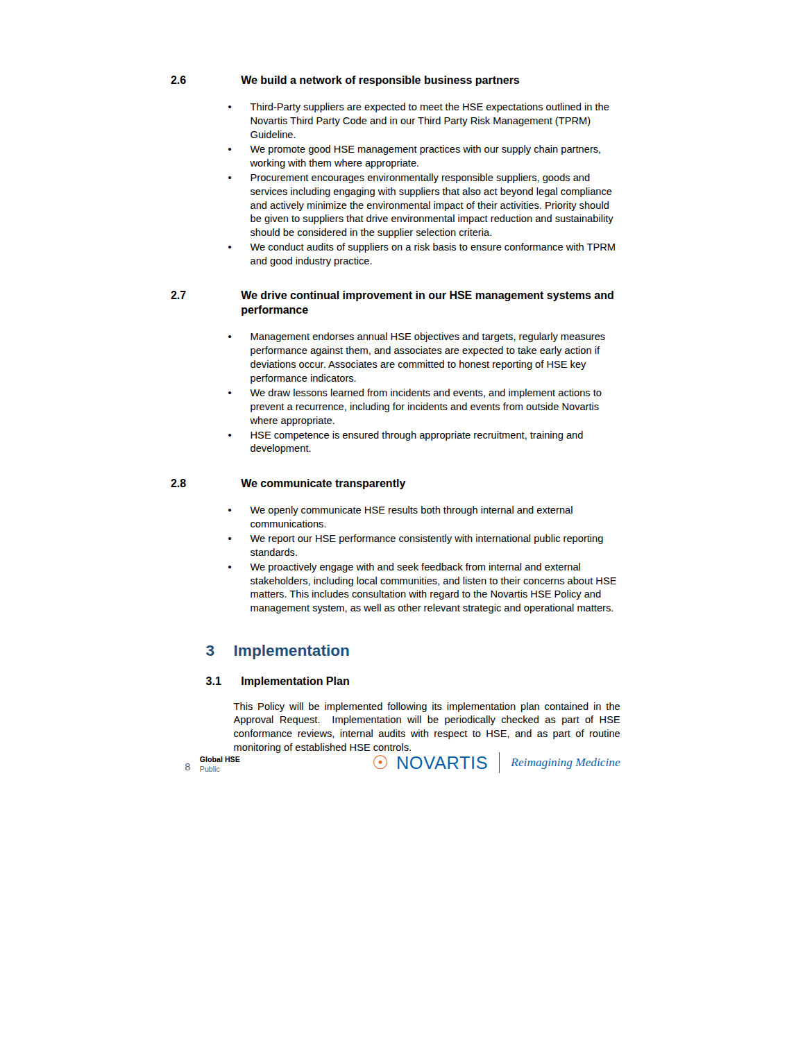2.6 We build a network of responsible business partners
Third-Party suppliers are expected to meet the HSE expectations outlined in the Novartis Third Party Code and in our Third Party Risk Management (TPRM) Guideline.
We promote good HSE management practices with our supply chain partners, working with them where appropriate.
Procurement encourages environmentally responsible suppliers, goods and services including engaging with suppliers that also act beyond legal compliance and actively minimize the environmental impact of their activities. Priority should be given to suppliers that drive environmental impact reduction and sustainability should be considered in the supplier selection criteria.
We conduct audits of suppliers on a risk basis to ensure conformance with TPRM and good industry practice.
2.7 We drive continual improvement in our HSE management systems and performance
Management endorses annual HSE objectives and targets, regularly measures performance against them, and associates are expected to take early action if deviations occur. Associates are committed to honest reporting of HSE key performance indicators.
We draw lessons learned from incidents and events, and implement actions to prevent a recurrence, including for incidents and events from outside Novartis where appropriate.
HSE competence is ensured through appropriate recruitment, training and development.
2.8 We communicate transparently
We openly communicate HSE results both through internal and external communications.
We report our HSE performance consistently with international public reporting standards.
We proactively engage with and seek feedback from internal and external stakeholders, including local communities, and listen to their concerns about HSE matters. This includes consultation with regard to the Novartis HSE Policy and management system, as well as other relevant strategic and operational matters.
3 Implementation
3.1 Implementation Plan
This Policy will be implemented following its implementation plan contained in the Approval Request. Implementation will be periodically checked as part of HSE conformance reviews, internal audits with respect to HSE, and as part of routine monitoring of established HSE controls.
8
Global HSE
Public
☉ NOVARTIS Reimagining Medicine